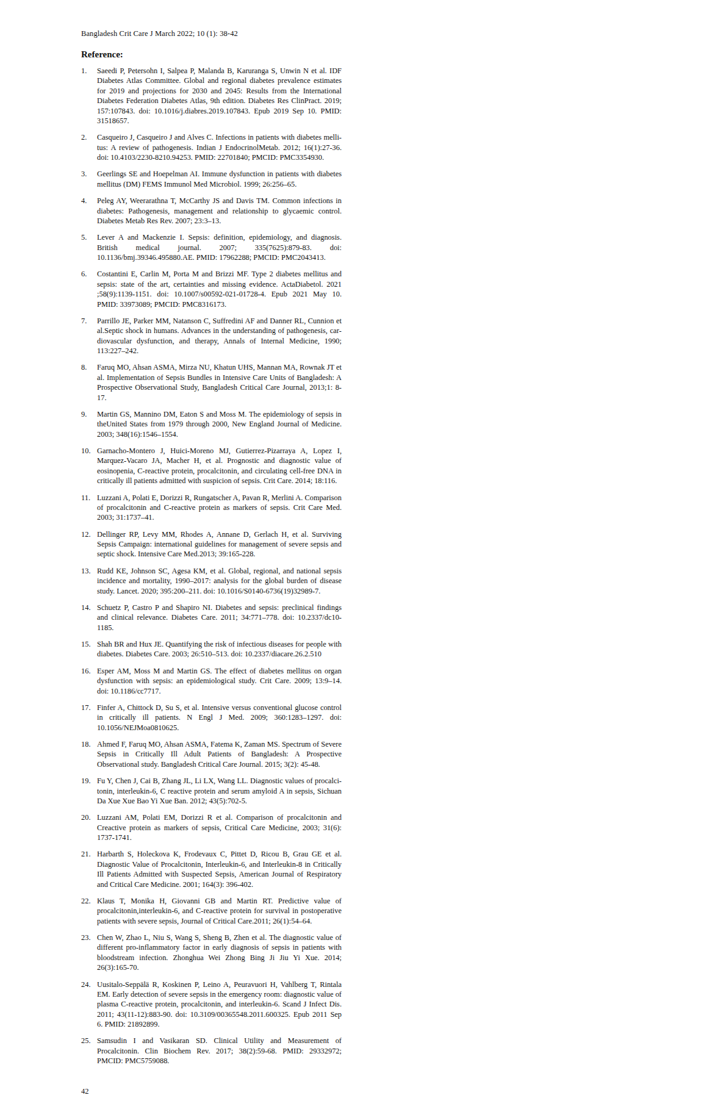Bangladesh Crit Care J March 2022; 10 (1): 38-42
Reference:
Saeedi P, Petersohn I, Salpea P, Malanda B, Karuranga S, Unwin N et al. IDF Diabetes Atlas Committee. Global and regional diabetes prevalence estimates for 2019 and projections for 2030 and 2045: Results from the International Diabetes Federation Diabetes Atlas, 9th edition. Diabetes Res ClinPract. 2019; 157:107843. doi: 10.1016/j.diabres.2019.107843. Epub 2019 Sep 10. PMID: 31518657.
Casqueiro J, Casqueiro J and Alves C. Infections in patients with diabetes mellitus: A review of pathogenesis. Indian J EndocrinolMetab. 2012; 16(1):27-36. doi: 10.4103/2230-8210.94253. PMID: 22701840; PMCID: PMC3354930.
Geerlings SE and Hoepelman AI. Immune dysfunction in patients with diabetes mellitus (DM) FEMS Immunol Med Microbiol. 1999; 26:256–65.
Peleg AY, Weerarathna T, McCarthy JS and Davis TM. Common infections in diabetes: Pathogenesis, management and relationship to glycaemic control. Diabetes Metab Res Rev. 2007; 23:3–13.
Lever A and Mackenzie I. Sepsis: definition, epidemiology, and diagnosis. British medical journal. 2007; 335(7625):879-83. doi: 10.1136/bmj.39346.495880.AE. PMID: 17962288; PMCID: PMC2043413.
Costantini E, Carlin M, Porta M and Brizzi MF. Type 2 diabetes mellitus and sepsis: state of the art, certainties and missing evidence. ActaDiabetol. 2021 ;58(9):1139-1151. doi: 10.1007/s00592-021-01728-4. Epub 2021 May 10. PMID: 33973089; PMCID: PMC8316173.
Parrillo JE, Parker MM, Natanson C, Suffredini AF and Danner RL, Cunnion et al.Septic shock in humans. Advances in the understanding of pathogenesis, cardiovascular dysfunction, and therapy, Annals of Internal Medicine, 1990; 113:227–242.
Faruq MO, Ahsan ASMA, Mirza NU, Khatun UHS, Mannan MA, Rownak JT et al. Implementation of Sepsis Bundles in Intensive Care Units of Bangladesh: A Prospective Observational Study, Bangladesh Critical Care Journal, 2013;1: 8-17.
Martin GS, Mannino DM, Eaton S and Moss M. The epidemiology of sepsis in theUnited States from 1979 through 2000, New England Journal of Medicine. 2003; 348(16):1546–1554.
Garnacho-Montero J, Huici-Moreno MJ, Gutierrez-Pizarraya A, Lopez I, Marquez-Vacaro JA, Macher H, et al. Prognostic and diagnostic value of eosinopenia, C-reactive protein, procalcitonin, and circulating cell-free DNA in critically ill patients admitted with suspicion of sepsis. Crit Care. 2014; 18:116.
Luzzani A, Polati E, Dorizzi R, Rungatscher A, Pavan R, Merlini A. Comparison of procalcitonin and C-reactive protein as markers of sepsis. Crit Care Med. 2003; 31:1737–41.
Dellinger RP, Levy MM, Rhodes A, Annane D, Gerlach H, et al. Surviving Sepsis Campaign: international guidelines for management of severe sepsis and septic shock. Intensive Care Med.2013; 39:165-228.
Rudd KE, Johnson SC, Agesa KM, et al. Global, regional, and national sepsis incidence and mortality, 1990–2017: analysis for the global burden of disease study. Lancet. 2020; 395:200–211. doi: 10.1016/S0140-6736(19)32989-7.
Schuetz P, Castro P and Shapiro NI. Diabetes and sepsis: preclinical findings and clinical relevance. Diabetes Care. 2011; 34:771–778. doi: 10.2337/dc10-1185.
Shah BR and Hux JE. Quantifying the risk of infectious diseases for people with diabetes. Diabetes Care. 2003; 26:510–513. doi: 10.2337/diacare.26.2.510
Esper AM, Moss M and Martin GS. The effect of diabetes mellitus on organ dysfunction with sepsis: an epidemiological study. Crit Care. 2009; 13:9–14. doi: 10.1186/cc7717.
Finfer A, Chittock D, Su S, et al. Intensive versus conventional glucose control in critically ill patients. N Engl J Med. 2009; 360:1283–1297. doi: 10.1056/NEJMoa0810625.
Ahmed F, Faruq MO, Ahsan ASMA, Fatema K, Zaman MS. Spectrum of Severe Sepsis in Critically Ill Adult Patients of Bangladesh: A Prospective Observational study. Bangladesh Critical Care Journal. 2015; 3(2): 45-48.
Fu Y, Chen J, Cai B, Zhang JL, Li LX, Wang LL. Diagnostic values of procalcitonin, interleukin-6, C reactive protein and serum amyloid A in sepsis, Sichuan Da Xue Xue Bao Yi Xue Ban. 2012; 43(5):702-5.
Luzzani AM, Polati EM, Dorizzi R et al. Comparison of procalcitonin and Creactive protein as markers of sepsis, Critical Care Medicine, 2003; 31(6): 1737-1741.
Harbarth S, Holeckova K, Frodevaux C, Pittet D, Ricou B, Grau GE et al. Diagnostic Value of Procalcitonin, Interleukin-6, and Interleukin-8 in Critically Ill Patients Admitted with Suspected Sepsis, American Journal of Respiratory and Critical Care Medicine. 2001; 164(3): 396-402.
Klaus T, Monika H, Giovanni GB and Martin RT. Predictive value of procalcitonin,interleukin-6, and C-reactive protein for survival in postoperative patients with severe sepsis, Journal of Critical Care.2011; 26(1):54–64.
Chen W, Zhao L, Niu S, Wang S, Sheng B, Zhen et al. The diagnostic value of different pro-inflammatory factor in early diagnosis of sepsis in patients with bloodstream infection. Zhonghua Wei Zhong Bing Ji Jiu Yi Xue. 2014; 26(3):165-70.
Uusitalo-Seppälä R, Koskinen P, Leino A, Peuravuori H, Vahlberg T, Rintala EM. Early detection of severe sepsis in the emergency room: diagnostic value of plasma C-reactive protein, procalcitonin, and interleukin-6. Scand J Infect Dis. 2011; 43(11-12):883-90. doi: 10.3109/00365548.2011.600325. Epub 2011 Sep 6. PMID: 21892899.
Samsudin I and Vasikaran SD. Clinical Utility and Measurement of Procalcitonin. Clin Biochem Rev. 2017; 38(2):59-68. PMID: 29332972; PMCID: PMC5759088.
42